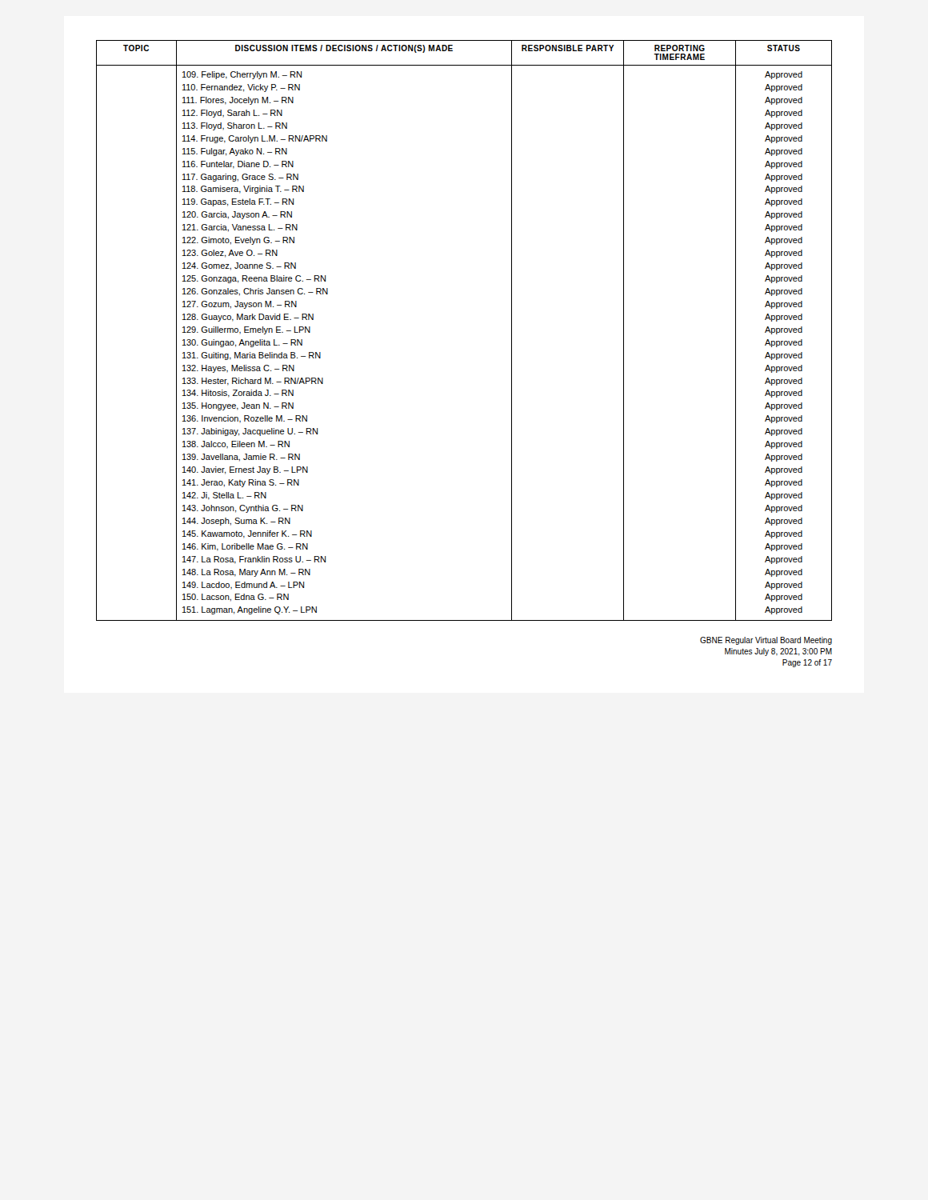| TOPIC | DISCUSSION ITEMS / DECISIONS / ACTION(S) MADE | RESPONSIBLE PARTY | REPORTING TIMEFRAME | STATUS |
| --- | --- | --- | --- | --- |
| | 109. Felipe, Cherrylyn M. – RN 110. Fernandez, Vicky P. – RN 111. Flores, Jocelyn M. – RN 112. Floyd, Sarah L. – RN 113. Floyd, Sharon L. – RN 114. Fruge, Carolyn L.M. – RN/APRN 115. Fulgar, Ayako N. – RN 116. Funtelar, Diane D. – RN 117. Gagaring, Grace S. – RN 118. Gamisera, Virginia T. – RN 119. Gapas, Estela F.T. – RN 120. Garcia, Jayson A. – RN 121. Garcia, Vanessa L. – RN 122. Gimoto, Evelyn G. – RN 123. Golez, Ave O. – RN 124. Gomez, Joanne S. – RN 125. Gonzaga, Reena Blaire C. – RN 126. Gonzales, Chris Jansen C. – RN 127. Gozum, Jayson M. – RN 128. Guayco, Mark David E. – RN 129. Guillermo, Emelyn E. – LPN 130. Guingao, Angelita L. – RN 131. Guiting, Maria Belinda B. – RN 132. Hayes, Melissa C. – RN 133. Hester, Richard M. – RN/APRN 134. Hitosis, Zoraida J. – RN 135. Hongyee, Jean N. – RN 136. Invencion, Rozelle M. – RN 137. Jabinigay, Jacqueline U. – RN 138. Jalcco, Eileen M. – RN 139. Javellana, Jamie R. – RN 140. Javier, Ernest Jay B. – LPN 141. Jerao, Katy Rina S. – RN 142. Ji, Stella L. – RN 143. Johnson, Cynthia G. – RN 144. Joseph, Suma K. – RN 145. Kawamoto, Jennifer K. – RN 146. Kim, Loribelle Mae G. – RN 147. La Rosa, Franklin Ross U. – RN 148. La Rosa, Mary Ann M. – RN 149. Lacdoo, Edmund A. – LPN 150. Lacson, Edna G. – RN 151. Lagman, Angeline Q.Y. – LPN | | | Approved Approved Approved Approved Approved Approved Approved Approved Approved Approved Approved Approved Approved Approved Approved Approved Approved Approved Approved Approved Approved Approved Approved Approved Approved Approved Approved Approved Approved Approved Approved Approved Approved Approved Approved Approved Approved Approved Approved Approved Approved Approved Approved |
GBNE Regular Virtual Board Meeting
Minutes July 8, 2021, 3:00 PM
Page 12 of 17